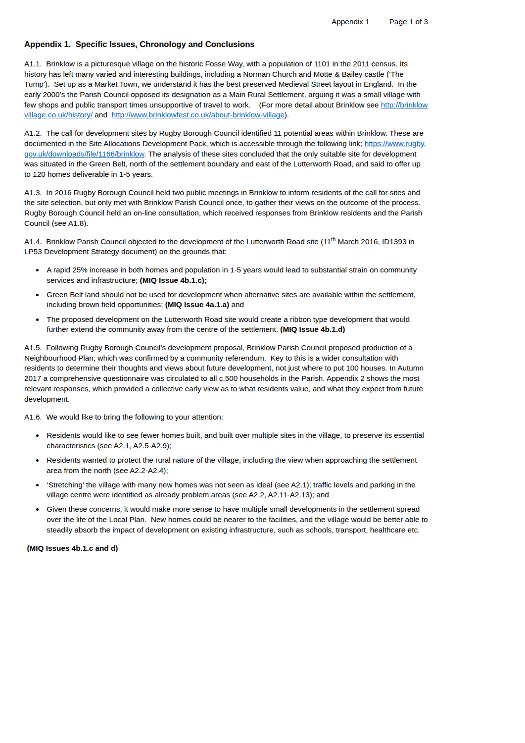Appendix 1 Page 1 of 3
Appendix 1. Specific Issues, Chronology and Conclusions
A1.1. Brinklow is a picturesque village on the historic Fosse Way, with a population of 1101 in the 2011 census. Its history has left many varied and interesting buildings, including a Norman Church and Motte & Bailey castle (‘The Tump’). Set up as a Market Town, we understand it has the best preserved Medieval Street layout in England. In the early 2000’s the Parish Council opposed its designation as a Main Rural Settlement, arguing it was a small village with few shops and public transport times unsupportive of travel to work. (For more detail about Brinklow see http://brinklowvillage.co.uk/history/ and http://www.brinklowfest.co.uk/about-brinklow-village).
A1.2. The call for development sites by Rugby Borough Council identified 11 potential areas within Brinklow. These are documented in the Site Allocations Development Pack, which is accessible through the following link; https://www.rugby.gov.uk/downloads/file/1166/brinklow. The analysis of these sites concluded that the only suitable site for development was situated in the Green Belt, north of the settlement boundary and east of the Lutterworth Road, and said to offer up to 120 homes deliverable in 1-5 years.
A1.3. In 2016 Rugby Borough Council held two public meetings in Brinklow to inform residents of the call for sites and the site selection, but only met with Brinklow Parish Council once, to gather their views on the outcome of the process. Rugby Borough Council held an on-line consultation, which received responses from Brinklow residents and the Parish Council (see A1.8).
A1.4. Brinklow Parish Council objected to the development of the Lutterworth Road site (11th March 2016, ID1393 in LP53 Development Strategy document) on the grounds that:
A rapid 25% increase in both homes and population in 1-5 years would lead to substantial strain on community services and infrastructure; (MIQ Issue 4b.1.c);
Green Belt land should not be used for development when alternative sites are available within the settlement, including brown field opportunities; (MIQ Issue 4a.1.a) and
The proposed development on the Lutterworth Road site would create a ribbon type development that would further extend the community away from the centre of the settlement. (MIQ Issue 4b.1.d)
A1.5. Following Rugby Borough Council’s development proposal, Brinklow Parish Council proposed production of a Neighbourhood Plan, which was confirmed by a community referendum. Key to this is a wider consultation with residents to determine their thoughts and views about future development, not just where to put 100 houses. In Autumn 2017 a comprehensive questionnaire was circulated to all c.500 households in the Parish. Appendix 2 shows the most relevant responses, which provided a collective early view as to what residents value, and what they expect from future development.
A1.6. We would like to bring the following to your attention:
Residents would like to see fewer homes built, and built over multiple sites in the village, to preserve its essential characteristics (see A2.1, A2.5-A2.9);
Residents wanted to protect the rural nature of the village, including the view when approaching the settlement area from the north (see A2.2-A2.4);
‘Stretching’ the village with many new homes was not seen as ideal (see A2.1); traffic levels and parking in the village centre were identified as already problem areas (see A2.2, A2.11-A2.13); and
Given these concerns, it would make more sense to have multiple small developments in the settlement spread over the life of the Local Plan. New homes could be nearer to the facilities, and the village would be better able to steadily absorb the impact of development on existing infrastructure, such as schools, transport, healthcare etc.
(MIQ Issues 4b.1.c and d)